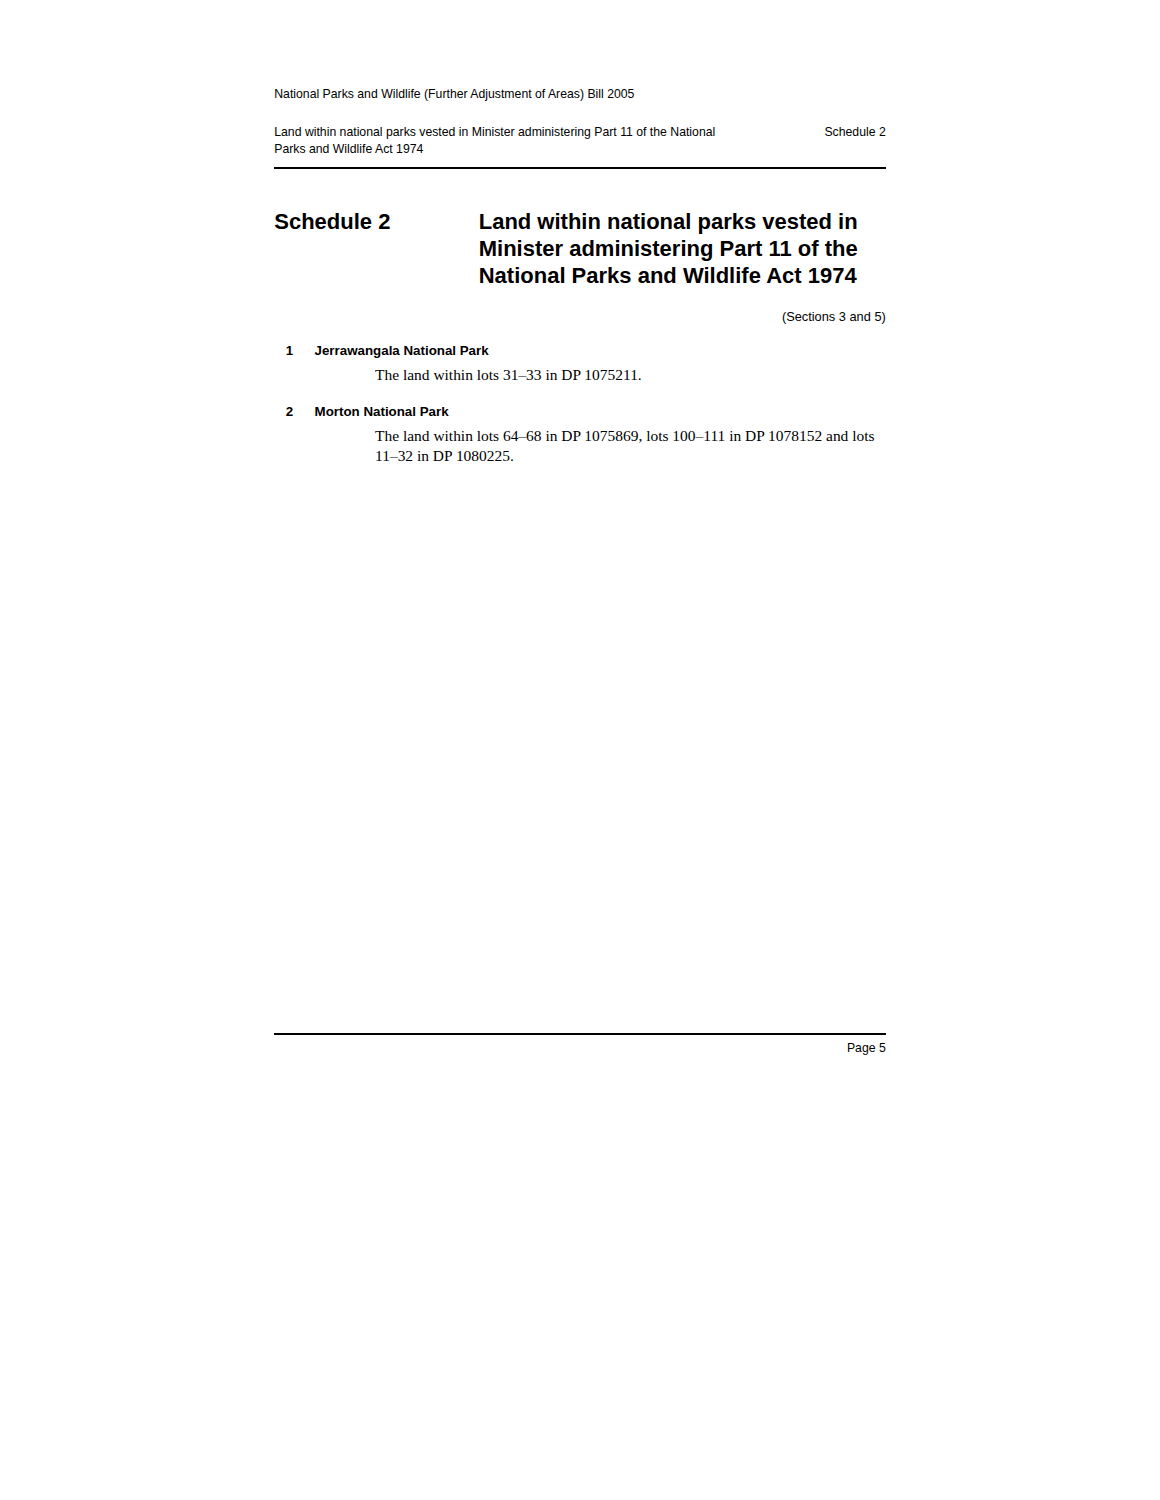National Parks and Wildlife (Further Adjustment of Areas) Bill 2005
Land within national parks vested in Minister administering Part 11 of the National Parks and Wildlife Act 1974
Schedule 2
Schedule 2 Land within national parks vested in Minister administering Part 11 of the National Parks and Wildlife Act 1974
(Sections 3 and 5)
1 Jerrawangala National Park
The land within lots 31–33 in DP 1075211.
2 Morton National Park
The land within lots 64–68 in DP 1075869, lots 100–111 in DP 1078152 and lots 11–32 in DP 1080225.
Page 5